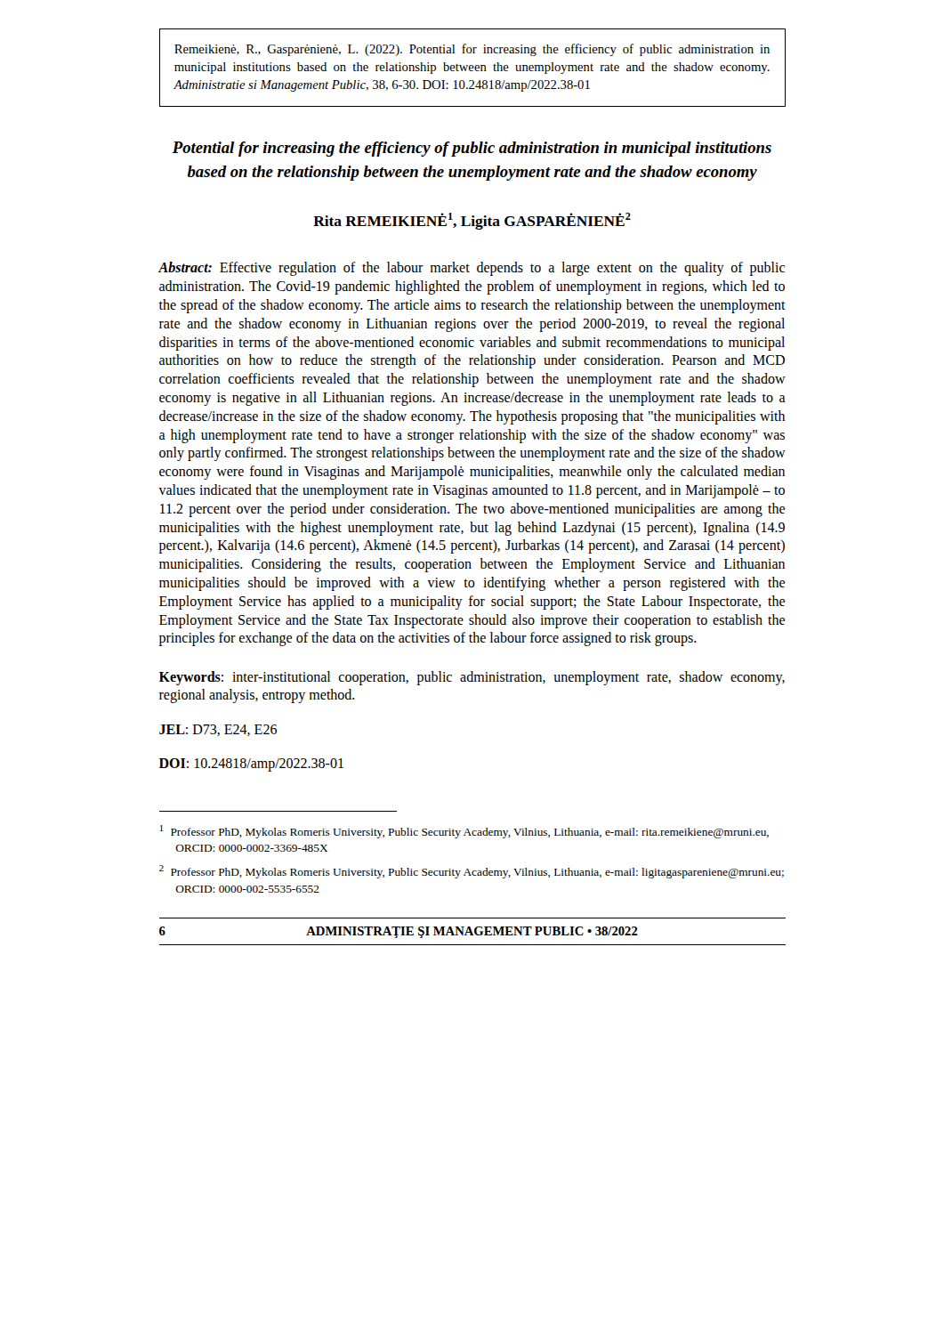Remeikienė, R., Gasparėnienė, L. (2022). Potential for increasing the efficiency of public administration in municipal institutions based on the relationship between the unemployment rate and the shadow economy. Administratie si Management Public, 38, 6-30. DOI: 10.24818/amp/2022.38-01
Potential for increasing the efficiency of public administration in municipal institutions based on the relationship between the unemployment rate and the shadow economy
Rita REMEIKIENĖ1, Ligita GASPARĖNIENĖ2
Abstract: Effective regulation of the labour market depends to a large extent on the quality of public administration. The Covid-19 pandemic highlighted the problem of unemployment in regions, which led to the spread of the shadow economy. The article aims to research the relationship between the unemployment rate and the shadow economy in Lithuanian regions over the period 2000-2019, to reveal the regional disparities in terms of the above-mentioned economic variables and submit recommendations to municipal authorities on how to reduce the strength of the relationship under consideration. Pearson and MCD correlation coefficients revealed that the relationship between the unemployment rate and the shadow economy is negative in all Lithuanian regions. An increase/decrease in the unemployment rate leads to a decrease/increase in the size of the shadow economy. The hypothesis proposing that "the municipalities with a high unemployment rate tend to have a stronger relationship with the size of the shadow economy" was only partly confirmed. The strongest relationships between the unemployment rate and the size of the shadow economy were found in Visaginas and Marijampolė municipalities, meanwhile only the calculated median values indicated that the unemployment rate in Visaginas amounted to 11.8 percent, and in Marijampolė – to 11.2 percent over the period under consideration. The two above-mentioned municipalities are among the municipalities with the highest unemployment rate, but lag behind Lazdynai (15 percent), Ignalina (14.9 percent.), Kalvarija (14.6 percent), Akmenė (14.5 percent), Jurbarkas (14 percent), and Zarasai (14 percent) municipalities. Considering the results, cooperation between the Employment Service and Lithuanian municipalities should be improved with a view to identifying whether a person registered with the Employment Service has applied to a municipality for social support; the State Labour Inspectorate, the Employment Service and the State Tax Inspectorate should also improve their cooperation to establish the principles for exchange of the data on the activities of the labour force assigned to risk groups.
Keywords: inter-institutional cooperation, public administration, unemployment rate, shadow economy, regional analysis, entropy method.
JEL: D73, E24, E26
DOI: 10.24818/amp/2022.38-01
1 Professor PhD, Mykolas Romeris University, Public Security Academy, Vilnius, Lithuania, e-mail: rita.remeikiene@mruni.eu, ORCID: 0000-0002-3369-485X
2 Professor PhD, Mykolas Romeris University, Public Security Academy, Vilnius, Lithuania, e-mail: ligitagaspareniene@mruni.eu; ORCID: 0000-002-5535-6552
6 ADMINISTRAŢIE ŞI MANAGEMENT PUBLIC • 38/2022